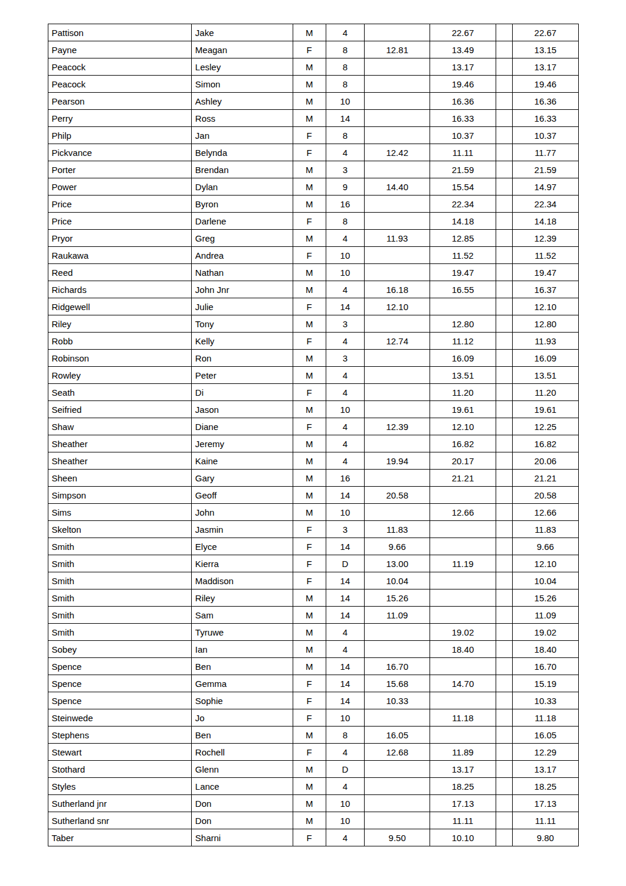| Pattison | Jake | M | 4 | | 22.67 | | 22.67 |
| Payne | Meagan | F | 8 | 12.81 | 13.49 | | 13.15 |
| Peacock | Lesley | M | 8 | | 13.17 | | 13.17 |
| Peacock | Simon | M | 8 | | 19.46 | | 19.46 |
| Pearson | Ashley | M | 10 | | 16.36 | | 16.36 |
| Perry | Ross | M | 14 | | 16.33 | | 16.33 |
| Philp | Jan | F | 8 | | 10.37 | | 10.37 |
| Pickvance | Belynda | F | 4 | 12.42 | 11.11 | | 11.77 |
| Porter | Brendan | M | 3 | | 21.59 | | 21.59 |
| Power | Dylan | M | 9 | 14.40 | 15.54 | | 14.97 |
| Price | Byron | M | 16 | | 22.34 | | 22.34 |
| Price | Darlene | F | 8 | | 14.18 | | 14.18 |
| Pryor | Greg | M | 4 | 11.93 | 12.85 | | 12.39 |
| Raukawa | Andrea | F | 10 | | 11.52 | | 11.52 |
| Reed | Nathan | M | 10 | | 19.47 | | 19.47 |
| Richards | John Jnr | M | 4 | 16.18 | 16.55 | | 16.37 |
| Ridgewell | Julie | F | 14 | 12.10 | | | 12.10 |
| Riley | Tony | M | 3 | | 12.80 | | 12.80 |
| Robb | Kelly | F | 4 | 12.74 | 11.12 | | 11.93 |
| Robinson | Ron | M | 3 | | 16.09 | | 16.09 |
| Rowley | Peter | M | 4 | | 13.51 | | 13.51 |
| Seath | Di | F | 4 | | 11.20 | | 11.20 |
| Seifried | Jason | M | 10 | | 19.61 | | 19.61 |
| Shaw | Diane | F | 4 | 12.39 | 12.10 | | 12.25 |
| Sheather | Jeremy | M | 4 | | 16.82 | | 16.82 |
| Sheather | Kaine | M | 4 | 19.94 | 20.17 | | 20.06 |
| Sheen | Gary | M | 16 | | 21.21 | | 21.21 |
| Simpson | Geoff | M | 14 | 20.58 | | | 20.58 |
| Sims | John | M | 10 | | 12.66 | | 12.66 |
| Skelton | Jasmin | F | 3 | 11.83 | | | 11.83 |
| Smith | Elyce | F | 14 | 9.66 | | | 9.66 |
| Smith | Kierra | F | D | 13.00 | 11.19 | | 12.10 |
| Smith | Maddison | F | 14 | 10.04 | | | 10.04 |
| Smith | Riley | M | 14 | 15.26 | | | 15.26 |
| Smith | Sam | M | 14 | 11.09 | | | 11.09 |
| Smith | Tyruwe | M | 4 | | 19.02 | | 19.02 |
| Sobey | Ian | M | 4 | | 18.40 | | 18.40 |
| Spence | Ben | M | 14 | 16.70 | | | 16.70 |
| Spence | Gemma | F | 14 | 15.68 | 14.70 | | 15.19 |
| Spence | Sophie | F | 14 | 10.33 | | | 10.33 |
| Steinwede | Jo | F | 10 | | 11.18 | | 11.18 |
| Stephens | Ben | M | 8 | 16.05 | | | 16.05 |
| Stewart | Rochell | F | 4 | 12.68 | 11.89 | | 12.29 |
| Stothard | Glenn | M | D | | 13.17 | | 13.17 |
| Styles | Lance | M | 4 | | 18.25 | | 18.25 |
| Sutherland jnr | Don | M | 10 | | 17.13 | | 17.13 |
| Sutherland snr | Don | M | 10 | | 11.11 | | 11.11 |
| Taber | Sharni | F | 4 | 9.50 | 10.10 | | 9.80 |